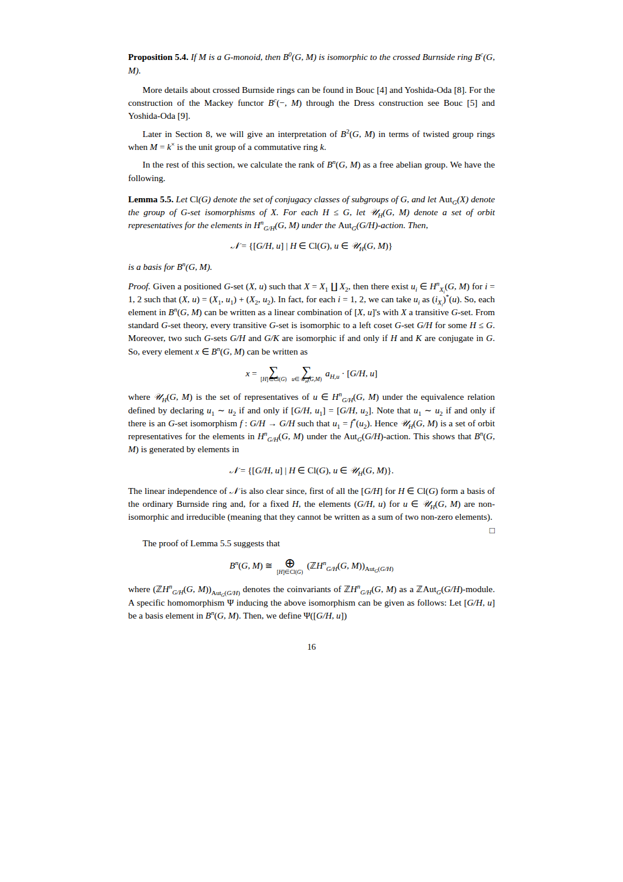Proposition 5.4. If M is a G-monoid, then B0(G, M) is isomorphic to the crossed Burnside ring Bc(G, M).
More details about crossed Burnside rings can be found in Bouc [4] and Yoshida-Oda [8]. For the construction of the Mackey functor Bc(−, M) through the Dress construction see Bouc [5] and Yoshida-Oda [9].
Later in Section 8, we will give an interpretation of B2(G, M) in terms of twisted group rings when M = k× is the unit group of a commutative ring k.
In the rest of this section, we calculate the rank of Bn(G, M) as a free abelian group. We have the following.
Lemma 5.5. Let Cl(G) denote the set of conjugacy classes of subgroups of G, and let AutG(X) denote the group of G-set isomorphisms of X. For each H ≤ G, let 𝒰H(G, M) denote a set of orbit representatives for the elements in HnG/H(G, M) under the AutG(G/H)-action. Then,
𝒩 = {[G/H, u] | H ∈ Cl(G), u ∈ 𝒰H(G, M)}
is a basis for Bn(G, M).
Proof. Given a positioned G-set (X, u) such that X = X1 ∐ X2, then there exist ui ∈ HnXi(G, M) for i = 1, 2 such that (X, u) = (X1, u1) + (X2, u2). In fact, for each i = 1, 2, we can take ui as (iXi)*(u). So, each element in Bn(G, M) can be written as a linear combination of [X, u]'s with X a transitive G-set. From standard G-set theory, every transitive G-set is isomorphic to a left coset G-set G/H for some H ≤ G. Moreover, two such G-sets G/H and G/K are isomorphic if and only if H and K are conjugate in G. So, every element x ∈ Bn(G, M) can be written as
x = ∑ [H]∈Cl(G) ∑ u∈𝒰H(G,M) aH,u · [G/H, u]
where 𝒰H(G, M) is the set of representatives of u ∈ HnG/H(G, M) under the equivalence relation defined by declaring u1 ∼ u2 if and only if [G/H, u1] = [G/H, u2]. Note that u1 ∼ u2 if and only if there is an G-set isomorphism f : G/H → G/H such that u1 = f*(u2). Hence 𝒰H(G, M) is a set of orbit representatives for the elements in HnG/H(G, M) under the AutG(G/H)-action. This shows that Bn(G, M) is generated by elements in
𝒩 = {[G/H, u] | H ∈ Cl(G), u ∈ 𝒰H(G, M)}.
The linear independence of 𝒩 is also clear since, first of all the [G/H] for H ∈ Cl(G) form a basis of the ordinary Burnside ring and, for a fixed H, the elements (G/H, u) for u ∈ 𝒰H(G, M) are non-isomorphic and irreducible (meaning that they cannot be written as a sum of two non-zero elements). □
The proof of Lemma 5.5 suggests that
Bn(G, M) ≅ ⊕ [H]∈Cl(G) (ℤHnG/H(G, M))AutG(G/H)
where (ℤHnG/H(G, M))AutG(G/H) denotes the coinvariants of ℤHnG/H(G, M) as a ℤAutG(G/H)-module. A specific homomorphism Ψ inducing the above isomorphism can be given as follows: Let [G/H, u] be a basis element in Bn(G, M). Then, we define Ψ([G/H, u])
16